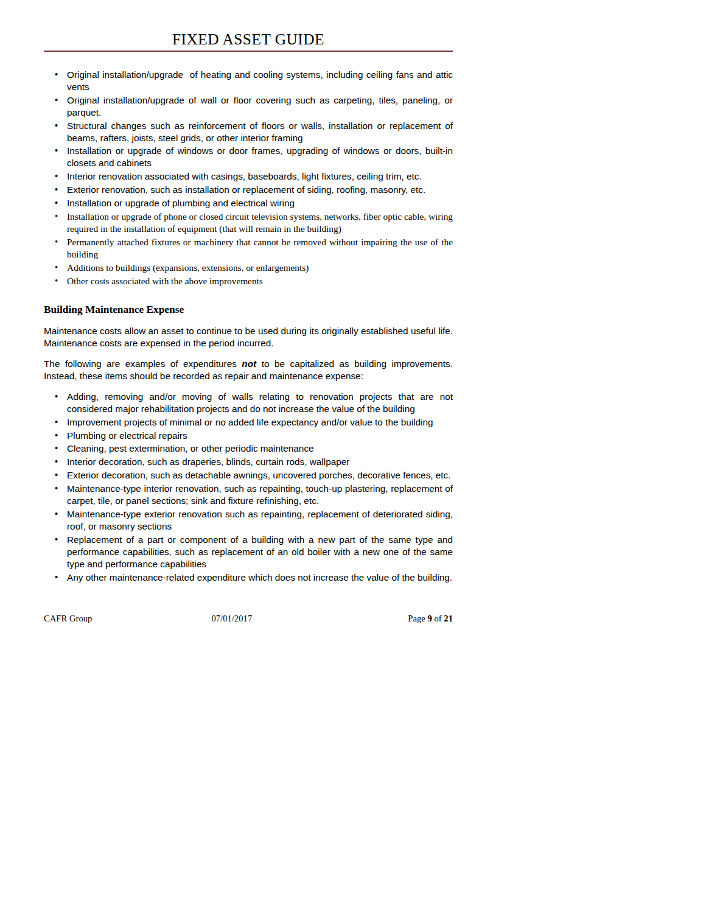FIXED ASSET GUIDE
Original installation/upgrade of heating and cooling systems, including ceiling fans and attic vents
Original installation/upgrade of wall or floor covering such as carpeting, tiles, paneling, or parquet.
Structural changes such as reinforcement of floors or walls, installation or replacement of beams, rafters, joists, steel grids, or other interior framing
Installation or upgrade of windows or door frames, upgrading of windows or doors, built-in closets and cabinets
Interior renovation associated with casings, baseboards, light fixtures, ceiling trim, etc.
Exterior renovation, such as installation or replacement of siding, roofing, masonry, etc.
Installation or upgrade of plumbing and electrical wiring
Installation or upgrade of phone or closed circuit television systems, networks, fiber optic cable, wiring required in the installation of equipment (that will remain in the building)
Permanently attached fixtures or machinery that cannot be removed without impairing the use of the building
Additions to buildings (expansions, extensions, or enlargements)
Other costs associated with the above improvements
Building Maintenance Expense
Maintenance costs allow an asset to continue to be used during its originally established useful life. Maintenance costs are expensed in the period incurred.
The following are examples of expenditures not to be capitalized as building improvements. Instead, these items should be recorded as repair and maintenance expense:
Adding, removing and/or moving of walls relating to renovation projects that are not considered major rehabilitation projects and do not increase the value of the building
Improvement projects of minimal or no added life expectancy and/or value to the building
Plumbing or electrical repairs
Cleaning, pest extermination, or other periodic maintenance
Interior decoration, such as draperies, blinds, curtain rods, wallpaper
Exterior decoration, such as detachable awnings, uncovered porches, decorative fences, etc.
Maintenance-type interior renovation, such as repainting, touch-up plastering, replacement of carpet, tile, or panel sections; sink and fixture refinishing, etc.
Maintenance-type exterior renovation such as repainting, replacement of deteriorated siding, roof, or masonry sections
Replacement of a part or component of a building with a new part of the same type and performance capabilities, such as replacement of an old boiler with a new one of the same type and performance capabilities
Any other maintenance-related expenditure which does not increase the value of the building.
CAFR Group
07/01/2017
Page 9 of 21